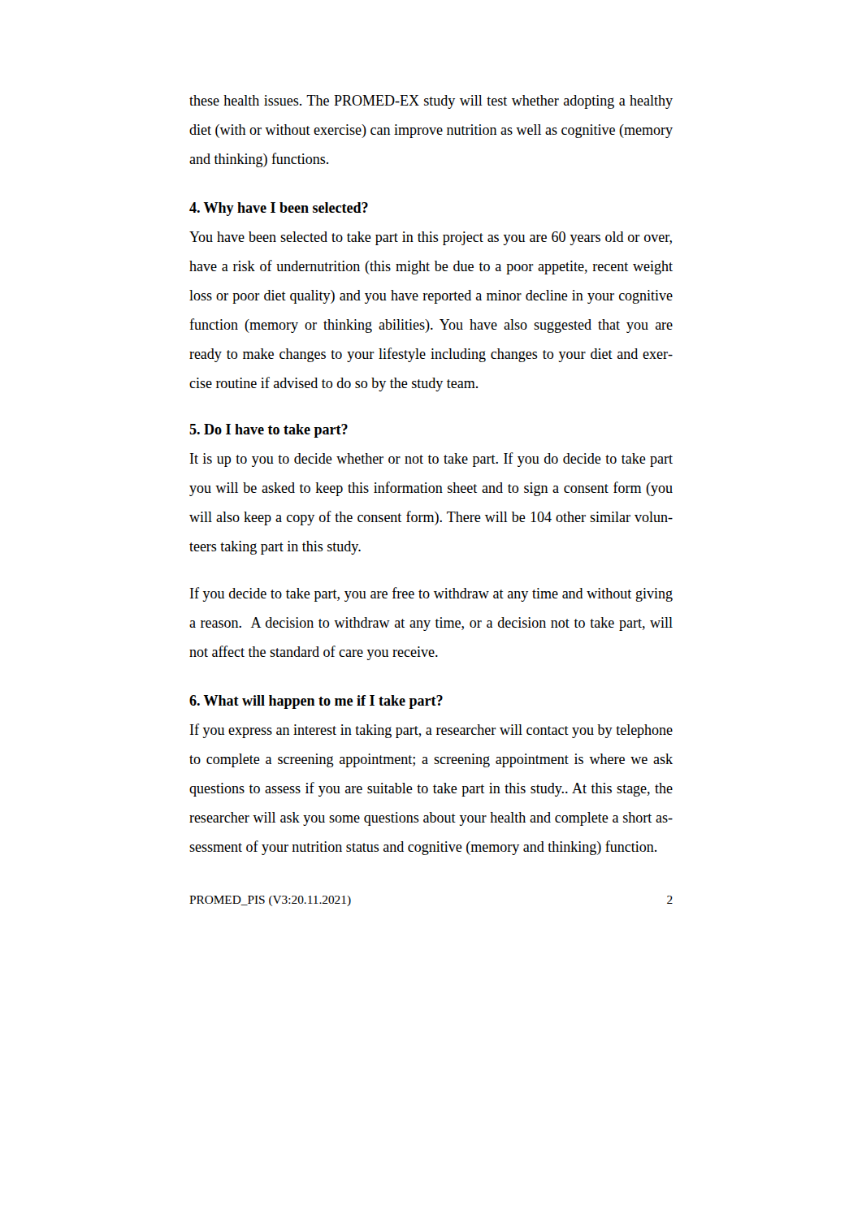these health issues. The PROMED-EX study will test whether adopting a healthy diet (with or without exercise) can improve nutrition as well as cognitive (memory and thinking) functions.
4. Why have I been selected?
You have been selected to take part in this project as you are 60 years old or over, have a risk of undernutrition (this might be due to a poor appetite, recent weight loss or poor diet quality) and you have reported a minor decline in your cognitive function (memory or thinking abilities). You have also suggested that you are ready to make changes to your lifestyle including changes to your diet and exercise routine if advised to do so by the study team.
5. Do I have to take part?
It is up to you to decide whether or not to take part. If you do decide to take part you will be asked to keep this information sheet and to sign a consent form (you will also keep a copy of the consent form). There will be 104 other similar volunteers taking part in this study.
If you decide to take part, you are free to withdraw at any time and without giving a reason. A decision to withdraw at any time, or a decision not to take part, will not affect the standard of care you receive.
6. What will happen to me if I take part?
If you express an interest in taking part, a researcher will contact you by telephone to complete a screening appointment; a screening appointment is where we ask questions to assess if you are suitable to take part in this study.. At this stage, the researcher will ask you some questions about your health and complete a short assessment of your nutrition status and cognitive (memory and thinking) function.
PROMED_PIS (V3:20.11.2021) 2